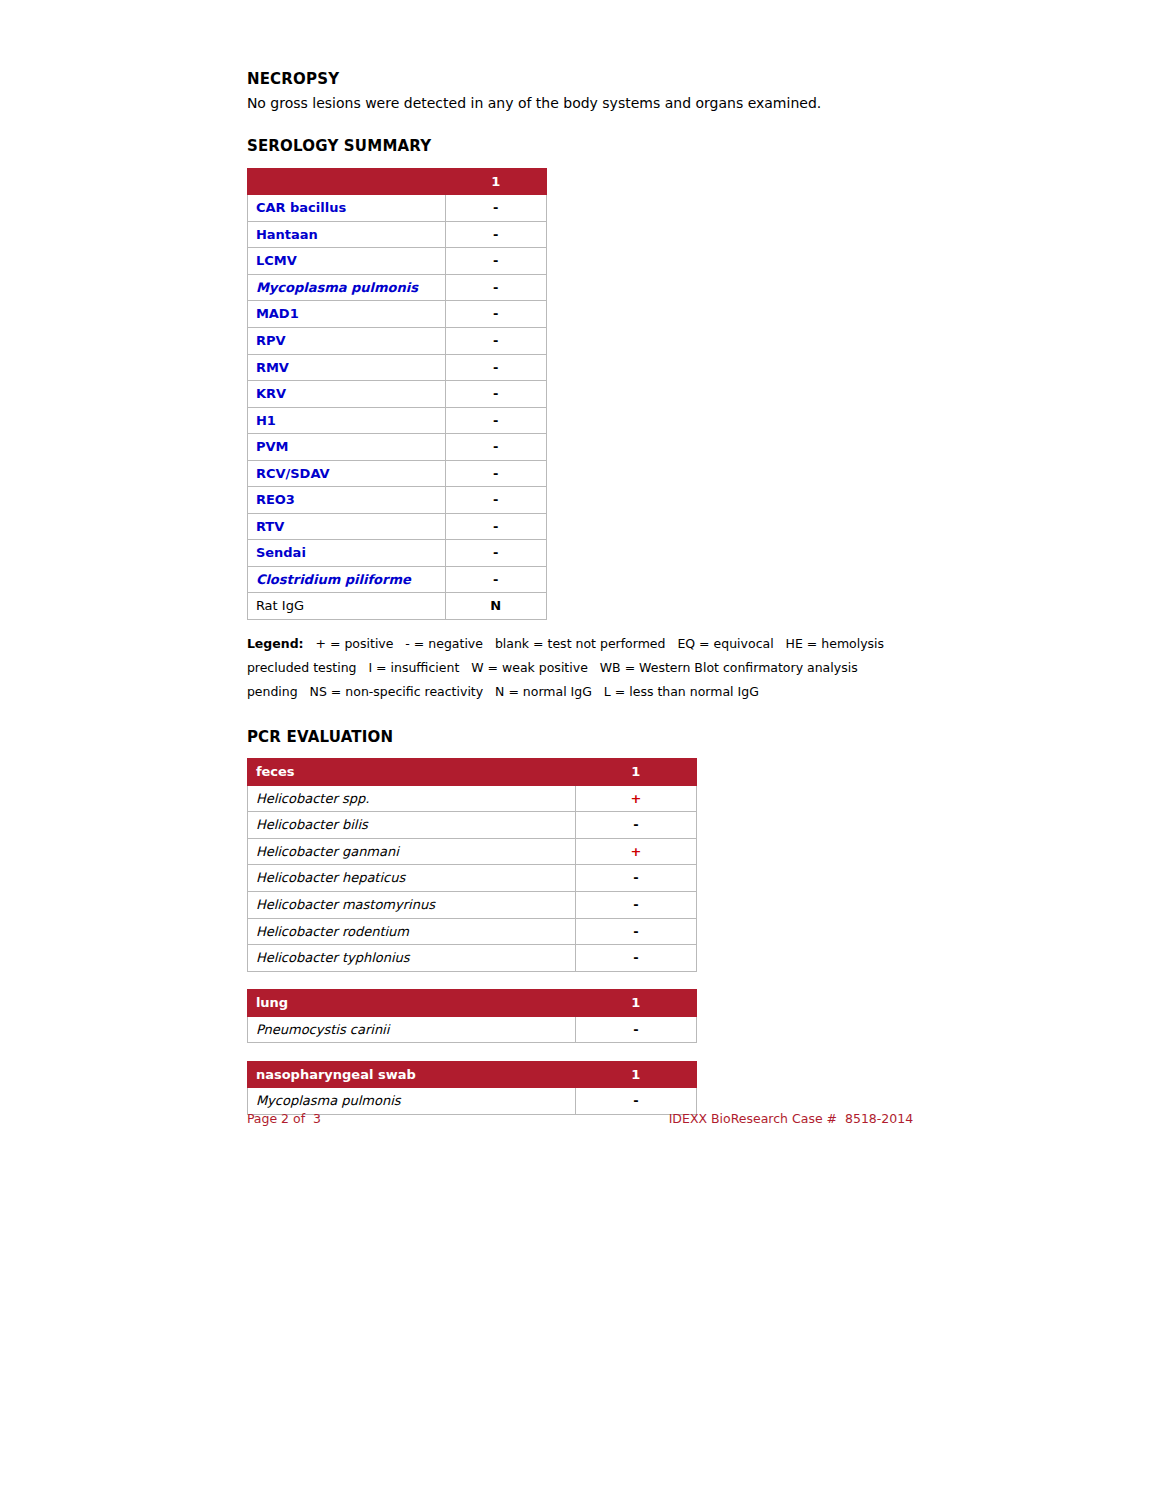NECROPSY
No gross lesions were detected in any of the body systems and organs examined.
SEROLOGY SUMMARY
| | 1 |
| --- | --- |
| CAR bacillus | - |
| Hantaan | - |
| LCMV | - |
| Mycoplasma pulmonis | - |
| MAD1 | - |
| RPV | - |
| RMV | - |
| KRV | - |
| H1 | - |
| PVM | - |
| RCV/SDAV | - |
| REO3 | - |
| RTV | - |
| Sendai | - |
| Clostridium piliforme | - |
| Rat IgG | N |
Legend: + = positive - = negative blank = test not performed EQ = equivocal HE = hemolysis precluded testing I = insufficient W = weak positive WB = Western Blot confirmatory analysis pending NS = non-specific reactivity N = normal IgG L = less than normal IgG
PCR EVALUATION
| feces | 1 |
| --- | --- |
| Helicobacter spp. | + |
| Helicobacter bilis | - |
| Helicobacter ganmani | + |
| Helicobacter hepaticus | - |
| Helicobacter mastomyrinus | - |
| Helicobacter rodentium | - |
| Helicobacter typhlonius | - |
| lung | 1 |
| --- | --- |
| Pneumocystis carinii | - |
| nasopharyngeal swab | 1 |
| --- | --- |
| Mycoplasma pulmonis | - |
Page 2 of 3 IDEXX BioResearch Case # 8518-2014